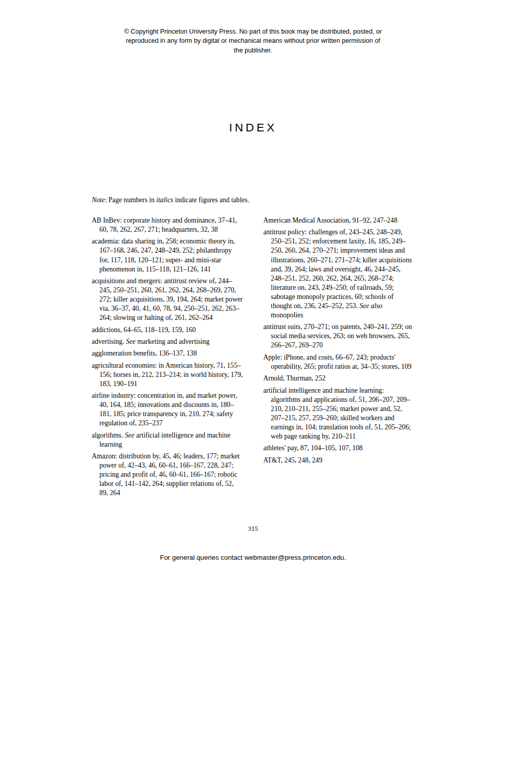© Copyright Princeton University Press. No part of this book may be distributed, posted, or reproduced in any form by digital or mechanical means without prior written permission of the publisher.
INDEX
Note: Page numbers in italics indicate figures and tables.
AB InBev: corporate history and dominance, 37–41, 60, 78, 262, 267, 271; headquarters, 32, 38
academia: data sharing in, 258; economic theory in, 167–168, 246, 247, 248–249, 252; philanthropy for, 117, 118, 120–121; super- and mini-star phenomenon in, 115–118, 121–126, 141
acquisitions and mergers: antitrust review of, 244–245, 250–251, 260, 261, 262, 264, 268–269, 270, 272; killer acquisitions, 39, 194, 264; market power via, 36–37, 40, 41, 60, 78, 94, 250–251, 262, 263–264; slowing or halting of, 261, 262–264
addictions, 64–65, 118–119, 159, 160
advertising. See marketing and advertising
agglomeration benefits, 136–137, 138
agricultural economies: in American history, 71, 155–156; horses in, 212, 213–214; in world history, 179, 183, 190–191
airline industry: concentration in, and market power, 40, 164, 185; innovations and discounts in, 180–181, 185; price transparency in, 210, 274; safety regulation of, 235–237
algorithms. See artificial intelligence and machine learning
Amazon: distribution by, 45, 46; leaders, 177; market power of, 42–43, 46, 60–61, 166–167, 228, 247; pricing and profit of, 46, 60–61, 166–167; robotic labor of, 141–142, 264; supplier relations of, 52, 89, 264
American Medical Association, 91–92, 247–248
antitrust policy: challenges of, 243–245, 248–249, 250–251, 252; enforcement laxity, 16, 185, 249–250, 260, 264, 270–271; improvement ideas and illustrations, 260–271, 271–274; killer acquisitions and, 39, 264; laws and oversight, 46, 244–245, 248–251, 252, 260, 262, 264, 265, 268–274; literature on, 243, 249–250; of railroads, 59; sabotage monopoly practices, 60; schools of thought on, 236, 245–252, 253. See also monopolies
antitrust suits, 270–271; on patents, 240–241, 259; on social media services, 263; on web browsers, 265, 266–267, 269–270
Apple: iPhone, and costs, 66–67, 243; products' operability, 265; profit ratios at, 34–35; stores, 109
Arnold, Thurman, 252
artificial intelligence and machine learning: algorithms and applications of, 51, 206–207, 209–210, 210–211, 255–256; market power and, 52, 207–215, 257, 259–260; skilled workers and earnings in, 104; translation tools of, 51, 205–206; web page ranking by, 210–211
athletes' pay, 87, 104–105, 107, 108
AT&T, 245, 248, 249
315
For general queries contact webmaster@press.princeton.edu.